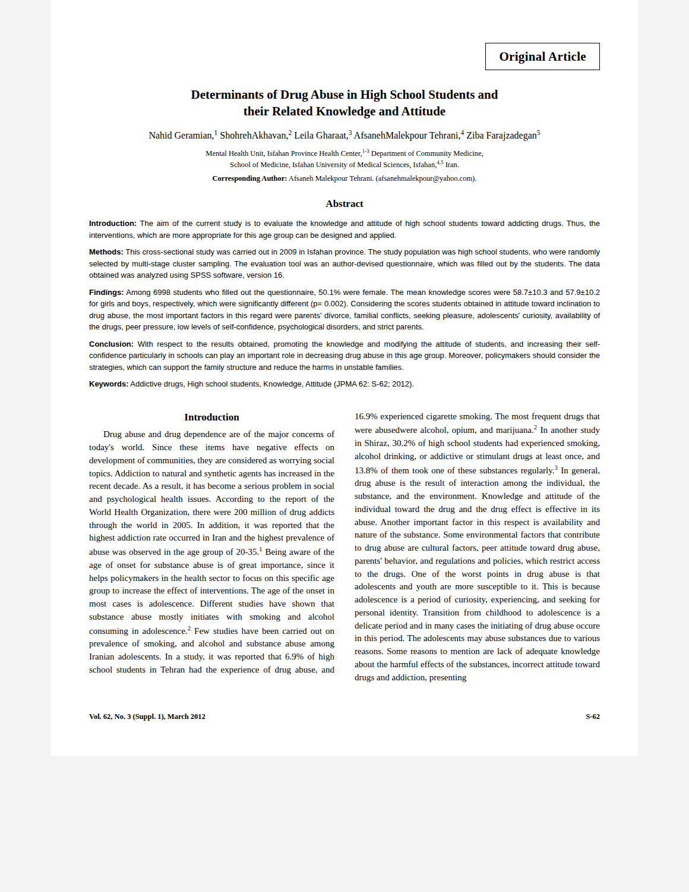Original Article
Determinants of Drug Abuse in High School Students and
their Related Knowledge and Attitude
Nahid Geramian,1 ShohrehAkhavan,2 Leila Gharaat,3 AfsanehMalekpour Tehrani,4 Ziba Farajzadegan5
Mental Health Unit, Isfahan Province Health Center,1-3 Department of Community Medicine,
School of Medicine, Isfahan University of Medical Sciences, Isfahan,4,5 Iran.
Corresponding Author: Afsaneh Malekpour Tehrani. (afsanehmalekpour@yahoo.com).
Abstract
Introduction: The aim of the current study is to evaluate the knowledge and attitude of high school students toward addicting drugs. Thus, the interventions, which are more appropriate for this age group can be designed and applied.
Methods: This cross-sectional study was carried out in 2009 in Isfahan province. The study population was high school students, who were randomly selected by multi-stage cluster sampling. The evaluation tool was an author-devised questionnaire, which was filled out by the students. The data obtained was analyzed using SPSS software, version 16.
Findings: Among 6998 students who filled out the questionnaire, 50.1% were female. The mean knowledge scores were 58.7±10.3 and 57.9±10.2 for girls and boys, respectively, which were significantly different (p= 0.002). Considering the scores students obtained in attitude toward inclination to drug abuse, the most important factors in this regard were parents' divorce, familial conflicts, seeking pleasure, adolescents' curiosity, availability of the drugs, peer pressure, low levels of self-confidence, psychological disorders, and strict parents.
Conclusion: With respect to the results obtained, promoting the knowledge and modifying the attitude of students, and increasing their self-confidence particularly in schools can play an important role in decreasing drug abuse in this age group. Moreover, policymakers should consider the strategies, which can support the family structure and reduce the harms in unstable families.
Keywords: Addictive drugs, High school students, Knowledge, Attitude (JPMA 62: S-62; 2012).
Introduction
Drug abuse and drug dependence are of the major concerns of today's world. Since these items have negative effects on development of communities, they are considered as worrying social topics. Addiction to natural and synthetic agents has increased in the recent decade. As a result, it has become a serious problem in social and psychological health issues. According to the report of the World Health Organization, there were 200 million of drug addicts through the world in 2005. In addition, it was reported that the highest addiction rate occurred in Iran and the highest prevalence of abuse was observed in the age group of 20-35.1 Being aware of the age of onset for substance abuse is of great importance, since it helps policymakers in the health sector to focus on this specific age group to increase the effect of interventions. The age of the onset in most cases is adolescence. Different studies have shown that substance abuse mostly initiates with smoking and alcohol consuming in adolescence.2 Few studies have been carried out on prevalence of smoking, and alcohol and substance abuse among Iranian adolescents. In a study, it was reported that 6.9% of high school students in Tehran had the experience of drug abuse, and 16.9% experienced cigarette smoking. The most frequent drugs that were abusedwere alcohol, opium, and marijuana.2 In another study in Shiraz, 30.2% of high school students had experienced smoking, alcohol drinking, or addictive or stimulant drugs at least once, and 13.8% of them took one of these substances regularly.3 In general, drug abuse is the result of interaction among the individual, the substance, and the environment. Knowledge and attitude of the individual toward the drug and the drug effect is effective in its abuse. Another important factor in this respect is availability and nature of the substance. Some environmental factors that contribute to drug abuse are cultural factors, peer attitude toward drug abuse, parents' behavior, and regulations and policies, which restrict access to the drugs. One of the worst points in drug abuse is that adolescents and youth are more susceptible to it. This is because adolescence is a period of curiosity, experiencing, and seeking for personal identity. Transition from childhood to adolescence is a delicate period and in many cases the initiating of drug abuse occure in this period. The adolescents may abuse substances due to various reasons. Some reasons to mention are lack of adequate knowledge about the harmful effects of the substances, incorrect attitude toward drugs and addiction, presenting
Vol. 62, No. 3 (Suppl. 1), March 2012 S-62